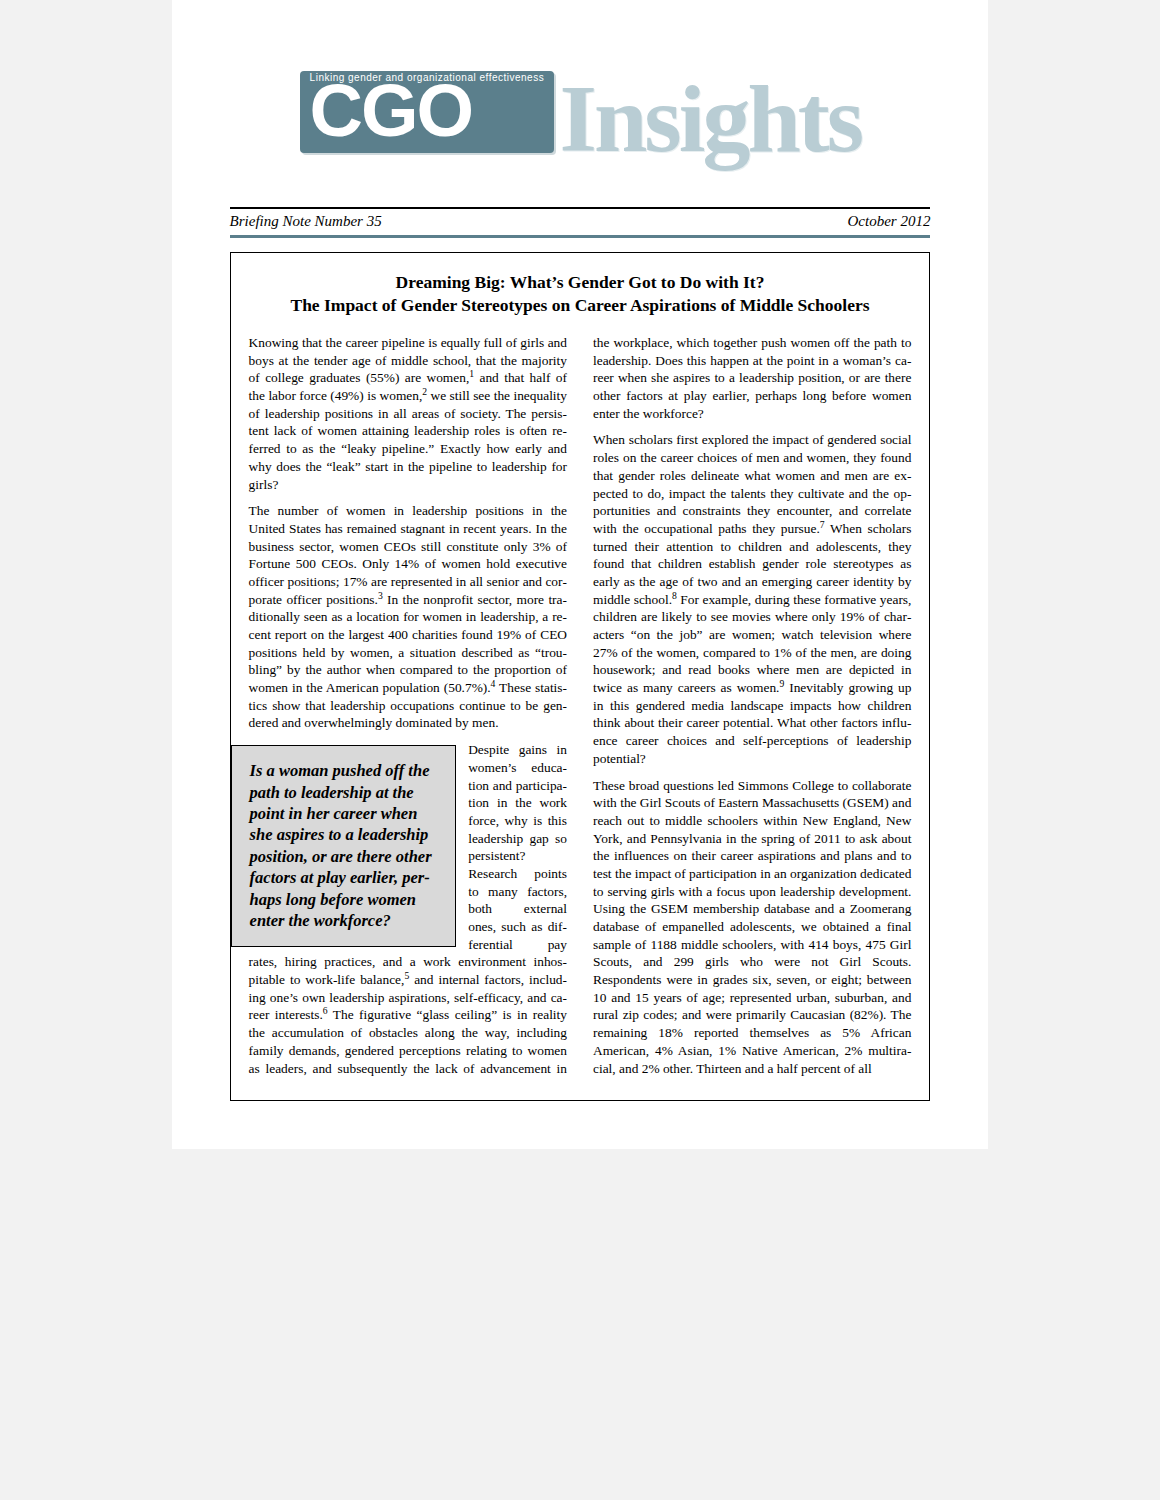Linking gender and organizational effectiveness CGO
Insights
Briefing Note Number 35 October 2012
Dreaming Big: What’s Gender Got to Do with It?
The Impact of Gender Stereotypes on Career Aspirations of Middle Schoolers
Knowing that the career pipeline is equally full of girls and boys at the tender age of middle school, that the majority of college graduates (55%) are women,1 and that half of the labor force (49%) is women,2 we still see the inequality of leadership positions in all areas of society. The persistent lack of women attaining leadership roles is often referred to as the “leaky pipeline.” Exactly how early and why does the “leak” start in the pipeline to leadership for girls?
The number of women in leadership positions in the United States has remained stagnant in recent years. In the business sector, women CEOs still constitute only 3% of Fortune 500 CEOs. Only 14% of women hold executive officer positions; 17% are represented in all senior and corporate officer positions.3 In the nonprofit sector, more traditionally seen as a location for women in leadership, a recent report on the largest 400 charities found 19% of CEO positions held by women, a situation described as “troubling” by the author when compared to the proportion of women in the American population (50.7%).4 These statistics show that leadership occupations continue to be gendered and overwhelmingly dominated by men.
Is a woman pushed off the path to leadership at the point in her career when she aspires to a leadership position, or are there other factors at play earlier, perhaps long before women enter the workforce?
Despite gains in women’s education and participation in the work force, why is this leadership gap so persistent? Research points to many factors, both external ones, such as differential pay rates, hiring practices, and a work environment inhospitable to work-life balance,5 and internal factors, including one’s own leadership aspirations, self-efficacy, and career interests.6 The figurative “glass ceiling” is in reality the accumulation of obstacles along the way, including family demands, gendered perceptions relating to women as leaders, and subsequently the lack of advancement in the workplace, which together push women off the path to leadership. Does this happen at the point in a woman’s career when she aspires to a leadership position, or are there other factors at play earlier, perhaps long before women enter the workforce?
When scholars first explored the impact of gendered social roles on the career choices of men and women, they found that gender roles delineate what women and men are expected to do, impact the talents they cultivate and the opportunities and constraints they encounter, and correlate with the occupational paths they pursue.7 When scholars turned their attention to children and adolescents, they found that children establish gender role stereotypes as early as the age of two and an emerging career identity by middle school.8 For example, during these formative years, children are likely to see movies where only 19% of characters “on the job” are women; watch television where 27% of the women, compared to 1% of the men, are doing housework; and read books where men are depicted in twice as many careers as women.9 Inevitably growing up in this gendered media landscape impacts how children think about their career potential. What other factors influence career choices and self-perceptions of leadership potential?
These broad questions led Simmons College to collaborate with the Girl Scouts of Eastern Massachusetts (GSEM) and reach out to middle schoolers within New England, New York, and Pennsylvania in the spring of 2011 to ask about the influences on their career aspirations and plans and to test the impact of participation in an organization dedicated to serving girls with a focus upon leadership development. Using the GSEM membership database and a Zoomerang database of empanelled adolescents, we obtained a final sample of 1188 middle schoolers, with 414 boys, 475 Girl Scouts, and 299 girls who were not Girl Scouts. Respondents were in grades six, seven, or eight; between 10 and 15 years of age; represented urban, suburban, and rural zip codes; and were primarily Caucasian (82%). The remaining 18% reported themselves as 5% African American, 4% Asian, 1% Native American, 2% multiracial, and 2% other. Thirteen and a half percent of all